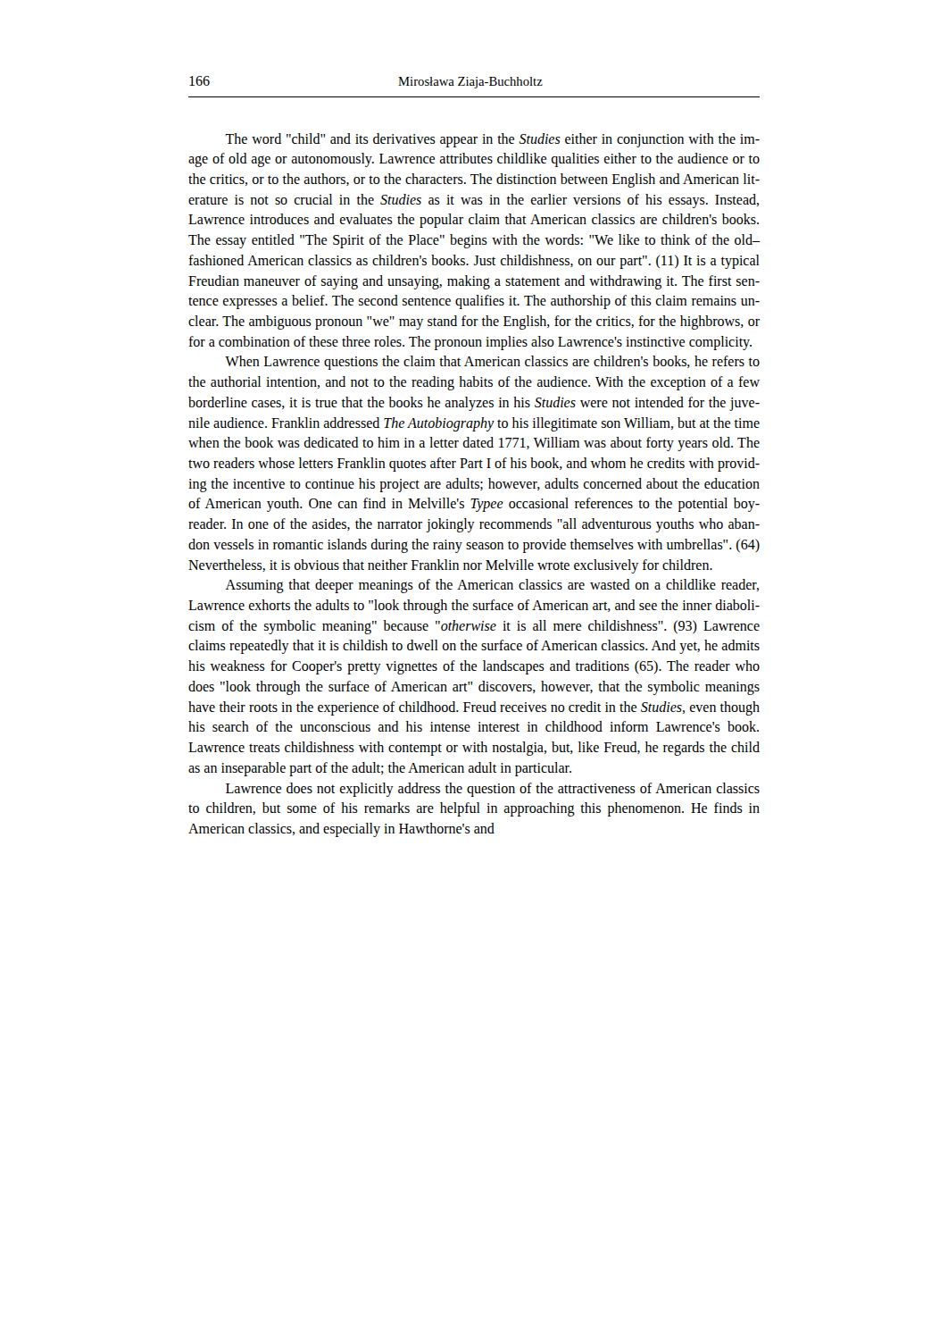166 Mirosława Ziaja-Buchholtz
The word "child" and its derivatives appear in the Studies either in conjunction with the image of old age or autonomously. Lawrence attributes childlike qualities either to the audience or to the critics, or to the authors, or to the characters. The distinction between English and American literature is not so crucial in the Studies as it was in the earlier versions of his essays. Instead, Lawrence introduces and evaluates the popular claim that American classics are children's books. The essay entitled "The Spirit of the Place" begins with the words: "We like to think of the old–fashioned American classics as children's books. Just childishness, on our part". (11) It is a typical Freudian maneuver of saying and unsaying, making a statement and withdrawing it. The first sentence expresses a belief. The second sentence qualifies it. The authorship of this claim remains unclear. The ambiguous pronoun "we" may stand for the English, for the critics, for the highbrows, or for a combination of these three roles. The pronoun implies also Lawrence's instinctive complicity.
When Lawrence questions the claim that American classics are children's books, he refers to the authorial intention, and not to the reading habits of the audience. With the exception of a few borderline cases, it is true that the books he analyzes in his Studies were not intended for the juvenile audience. Franklin addressed The Autobiography to his illegitimate son William, but at the time when the book was dedicated to him in a letter dated 1771, William was about forty years old. The two readers whose letters Franklin quotes after Part I of his book, and whom he credits with providing the incentive to continue his project are adults; however, adults concerned about the education of American youth. One can find in Melville's Typee occasional references to the potential boy-reader. In one of the asides, the narrator jokingly recommends "all adventurous youths who abandon vessels in romantic islands during the rainy season to provide themselves with umbrellas". (64) Nevertheless, it is obvious that neither Franklin nor Melville wrote exclusively for children.
Assuming that deeper meanings of the American classics are wasted on a childlike reader, Lawrence exhorts the adults to "look through the surface of American art, and see the inner diabolicism of the symbolic meaning" because "otherwise it is all mere childishness". (93) Lawrence claims repeatedly that it is childish to dwell on the surface of American classics. And yet, he admits his weakness for Cooper's pretty vignettes of the landscapes and traditions (65). The reader who does "look through the surface of American art" discovers, however, that the symbolic meanings have their roots in the experience of childhood. Freud receives no credit in the Studies, even though his search of the unconscious and his intense interest in childhood inform Lawrence's book. Lawrence treats childishness with contempt or with nostalgia, but, like Freud, he regards the child as an inseparable part of the adult; the American adult in particular.
Lawrence does not explicitly address the question of the attractiveness of American classics to children, but some of his remarks are helpful in approaching this phenomenon. He finds in American classics, and especially in Hawthorne's and